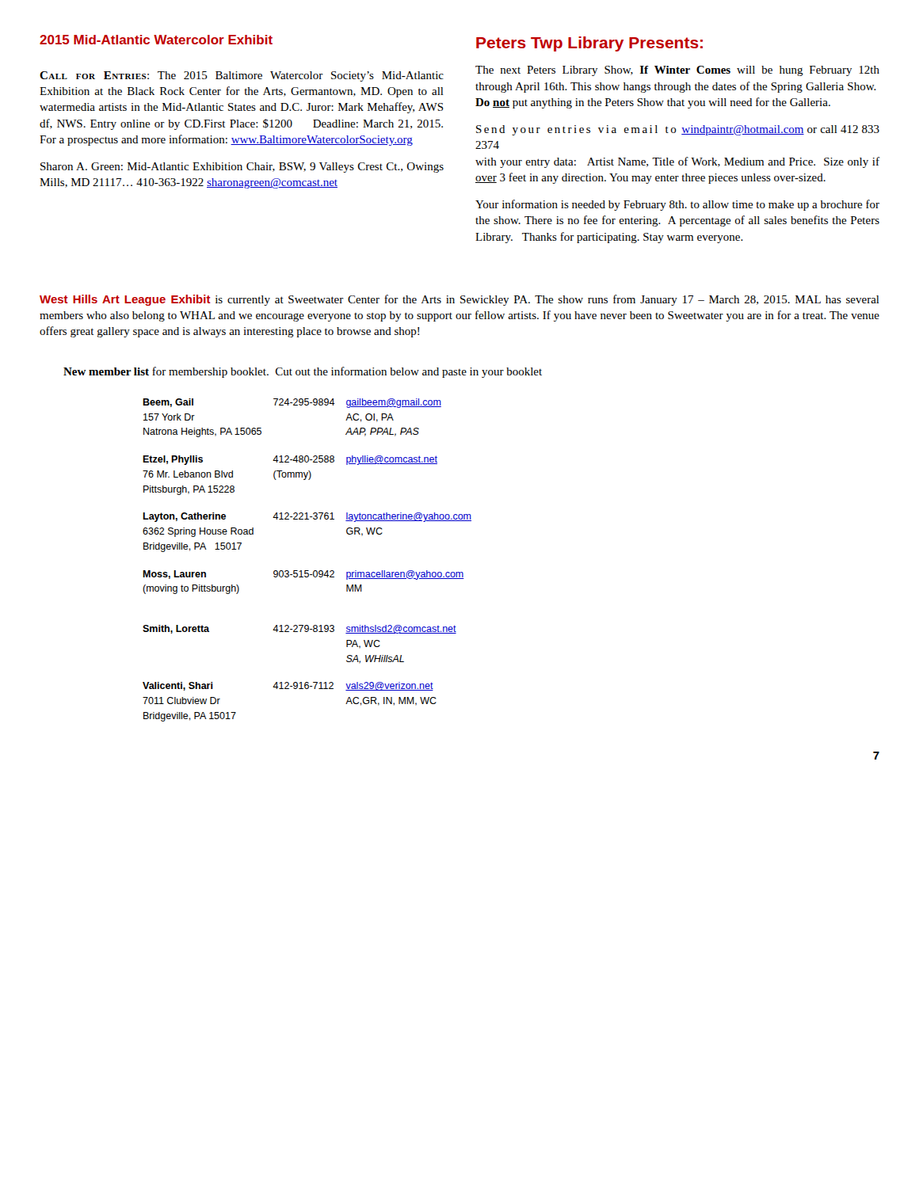2015 Mid-Atlantic Watercolor Exhibit
Call for Entries: The 2015 Baltimore Watercolor Society’s Mid-Atlantic Exhibition at the Black Rock Center for the Arts, Germantown, MD. Open to all watermedia artists in the Mid-Atlantic States and D.C. Juror: Mark Mehaffey, AWS df, NWS. Entry online or by CD.First Place: $1200 Deadline: March 21, 2015. For a prospectus and more information: www.BaltimoreWatercolorSociety.org
Sharon A. Green: Mid-Atlantic Exhibition Chair, BSW, 9 Valleys Crest Ct., Owings Mills, MD 21117… 410-363-1922 sharonagreen@comcast.net
Peters Twp Library Presents:
The next Peters Library Show, If Winter Comes will be hung February 12th through April 16th. This show hangs through the dates of the Spring Galleria Show. Do not put anything in the Peters Show that you will need for the Galleria.
Send your entries via email to windpaintr@hotmail.com or call 412 833 2374
with your entry data: Artist Name, Title of Work, Medium and Price. Size only if over 3 feet in any direction. You may enter three pieces unless over-sized.
Your information is needed by February 8th. to allow time to make up a brochure for the show. There is no fee for entering. A percentage of all sales benefits the Peters Library. Thanks for participating. Stay warm everyone.
West Hills Art League Exhibit is currently at Sweetwater Center for the Arts in Sewickley PA. The show runs from January 17 – March 28, 2015. MAL has several members who also belong to WHAL and we encourage everyone to stop by to support our fellow artists. If you have never been to Sweetwater you are in for a treat. The venue offers great gallery space and is always an interesting place to browse and shop!
New member list for membership booklet. Cut out the information below and paste in your booklet
| Beem, Gail | 724-295-9894 | gailbeem@gmail.com |
| 157 York Dr | | AC, OI, PA |
| Natrona Heights, PA 15065 | | AAP, PPAL, PAS |
| Etzel, Phyllis | 412-480-2588 | phyllie@comcast.net |
| 76 Mr. Lebanon Blvd | (Tommy) | |
| Pittsburgh, PA 15228 | | |
| Layton, Catherine | 412-221-3761 | laytoncatherine@yahoo.com |
| 6362 Spring House Road | | GR, WC |
| Bridgeville, PA 15017 | | |
| Moss, Lauren | 903-515-0942 | primacellaren@yahoo.com |
| (moving to Pittsburgh) | | MM |
| Smith, Loretta | 412-279-8193 | smithslsd2@comcast.net |
| | | PA, WC |
| | | SA, WHillsAL |
| Valicenti, Shari | 412-916-7112 | vals29@verizon.net |
| 7011 Clubview Dr | | AC,GR, IN, MM, WC |
| Bridgeville, PA 15017 | | |
7